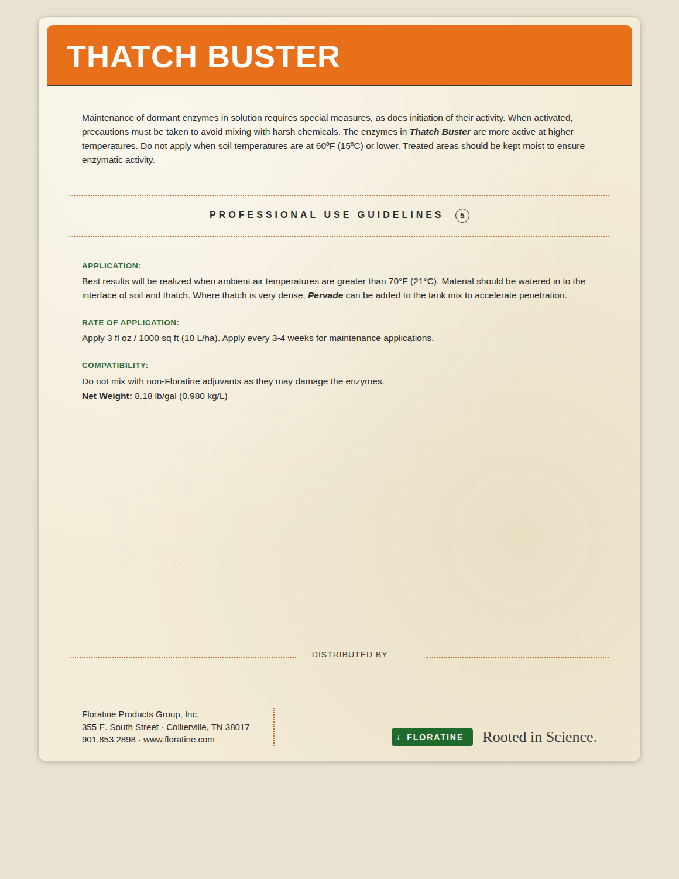Thatch Buster
Maintenance of dormant enzymes in solution requires special measures, as does initiation of their activity. When activated, precautions must be taken to avoid mixing with harsh chemicals. The enzymes in Thatch Buster are more active at higher temperatures. Do not apply when soil temperatures are at 60ºF (15ºC) or lower. Treated areas should be kept moist to ensure enzymatic activity.
PROFESSIONAL USE GUIDELINES 5
Application:
Best results will be realized when ambient air temperatures are greater than 70°F (21°C). Material should be watered in to the interface of soil and thatch. Where thatch is very dense, Pervade can be added to the tank mix to accelerate penetration.
Rate of Application:
Apply 3 fl oz / 1000 sq ft (10 L/ha). Apply every 3-4 weeks for maintenance applications.
Compatibility:
Do not mix with non-Floratine adjuvants as they may damage the enzymes.
Net Weight: 8.18 lb/gal (0.980 kg/L)
DISTRIBUTED BY
Floratine Products Group, Inc.
355 E. South Street · Collierville, TN 38017
901.853.2898 · www.floratine.com
FLORATINE Rooted in Science.